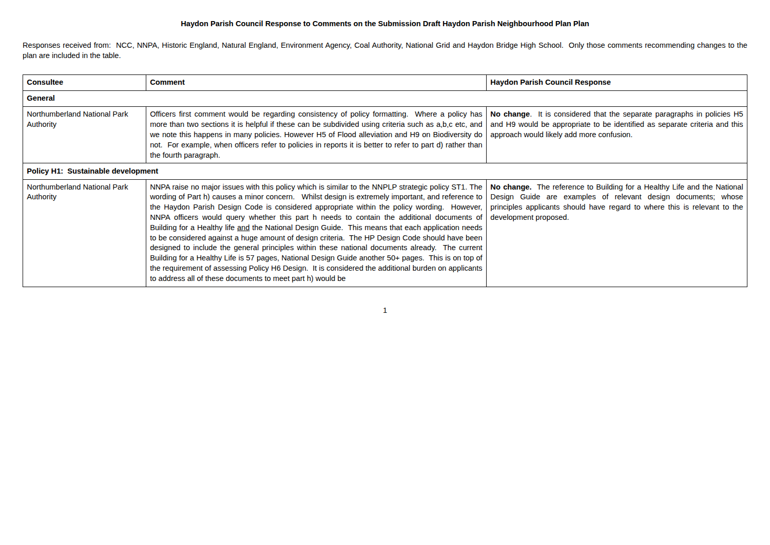Haydon Parish Council Response to Comments on the Submission Draft Haydon Parish Neighbourhood Plan Plan
Responses received from: NCC, NNPA, Historic England, Natural England, Environment Agency, Coal Authority, National Grid and Haydon Bridge High School. Only those comments recommending changes to the plan are included in the table.
| Consultee | Comment | Haydon Parish Council Response |
| --- | --- | --- |
| General |
| Northumberland National Park Authority | Officers first comment would be regarding consistency of policy formatting. Where a policy has more than two sections it is helpful if these can be subdivided using criteria such as a,b,c etc, and we note this happens in many policies. However H5 of Flood alleviation and H9 on Biodiversity do not. For example, when officers refer to policies in reports it is better to refer to part d) rather than the fourth paragraph. | No change . It is considered that the separate paragraphs in policies H5 and H9 would be appropriate to be identified as separate criteria and this approach would likely add more confusion. |
| Policy H1: Sustainable development |
| Northumberland National Park Authority | NNPA raise no major issues with this policy which is similar to the NNPLP strategic policy ST1. The wording of Part h) causes a minor concern. Whilst design is extremely important, and reference to the Haydon Parish Design Code is considered appropriate within the policy wording. However, NNPA officers would query whether this part h needs to contain the additional documents of Building for a Healthy life and the National Design Guide. This means that each application needs to be considered against a huge amount of design criteria. The HP Design Code should have been designed to include the general principles within these national documents already. The current Building for a Healthy Life is 57 pages, National Design Guide another 50+ pages. This is on top of the requirement of assessing Policy H6 Design. It is considered the additional burden on applicants to address all of these documents to meet part h) would be | No change. The reference to Building for a Healthy Life and the National Design Guide are examples of relevant design documents; whose principles applicants should have regard to where this is relevant to the development proposed. |
1